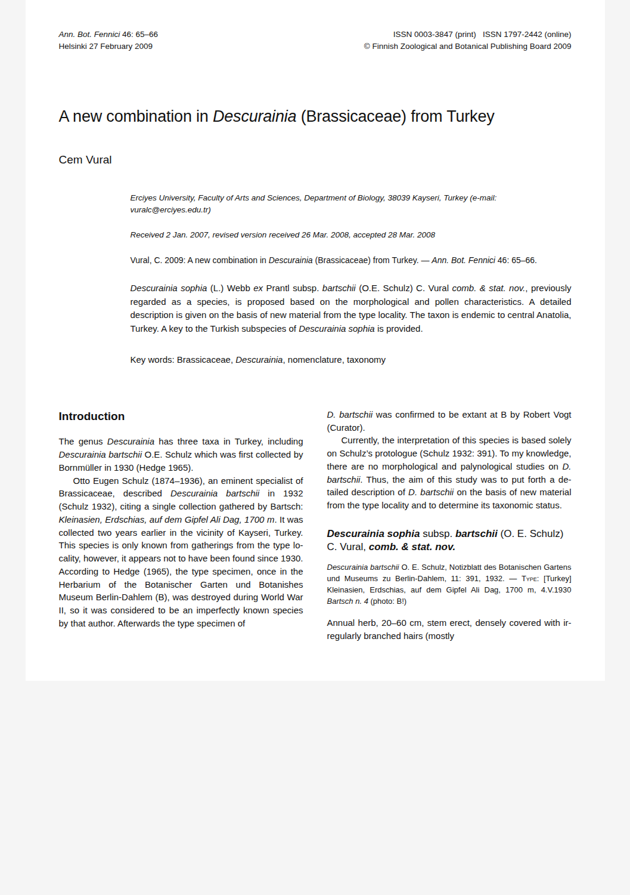Ann. Bot. Fennici 46: 65–66
Helsinki 27 February 2009
ISSN 0003-3847 (print) ISSN 1797-2442 (online)
© Finnish Zoological and Botanical Publishing Board 2009
A new combination in Descurainia (Brassicaceae) from Turkey
Cem Vural
Erciyes University, Faculty of Arts and Sciences, Department of Biology, 38039 Kayseri, Turkey (e-mail: vuralc@erciyes.edu.tr)
Received 2 Jan. 2007, revised version received 26 Mar. 2008, accepted 28 Mar. 2008
Vural, C. 2009: A new combination in Descurainia (Brassicaceae) from Turkey. — Ann. Bot. Fennici 46: 65–66.
Descurainia sophia (L.) Webb ex Prantl subsp. bartschii (O.E. Schulz) C. Vural comb. & stat. nov., previously regarded as a species, is proposed based on the morphological and pollen characteristics. A detailed description is given on the basis of new material from the type locality. The taxon is endemic to central Anatolia, Turkey. A key to the Turkish subspecies of Descurainia sophia is provided.
Key words: Brassicaceae, Descurainia, nomenclature, taxonomy
Introduction
The genus Descurainia has three taxa in Turkey, including Descurainia bartschii O.E. Schulz which was first collected by Bornmüller in 1930 (Hedge 1965).
Otto Eugen Schulz (1874–1936), an eminent specialist of Brassicaceae, described Descurainia bartschii in 1932 (Schulz 1932), citing a single collection gathered by Bartsch: Kleinasien, Erdschias, auf dem Gipfel Ali Dag, 1700 m. It was collected two years earlier in the vicinity of Kayseri, Turkey. This species is only known from gatherings from the type locality, however, it appears not to have been found since 1930. According to Hedge (1965), the type specimen, once in the Herbarium of the Botanischer Garten und Botanishes Museum Berlin-Dahlem (B), was destroyed during World War II, so it was considered to be an imperfectly known species by that author. Afterwards the type specimen of
D. bartschii was confirmed to be extant at B by Robert Vogt (Curator).
Currently, the interpretation of this species is based solely on Schulz’s protologue (Schulz 1932: 391). To my knowledge, there are no morphological and palynological studies on D. bartschii. Thus, the aim of this study was to put forth a detailed description of D. bartschii on the basis of new material from the type locality and to determine its taxonomic status.
Descurainia sophia subsp. bartschii (O. E. Schulz) C. Vural, comb. & stat. nov.
Descurainia bartschii O. E. Schulz, Notizblatt des Botanischen Gartens und Museums zu Berlin-Dahlem, 11: 391, 1932. — Type: [Turkey] Kleinasien, Erdschias, auf dem Gipfel Ali Dag, 1700 m, 4.V.1930 Bartsch n. 4 (photo: B!)
Annual herb, 20–60 cm, stem erect, densely covered with irregularly branched hairs (mostly